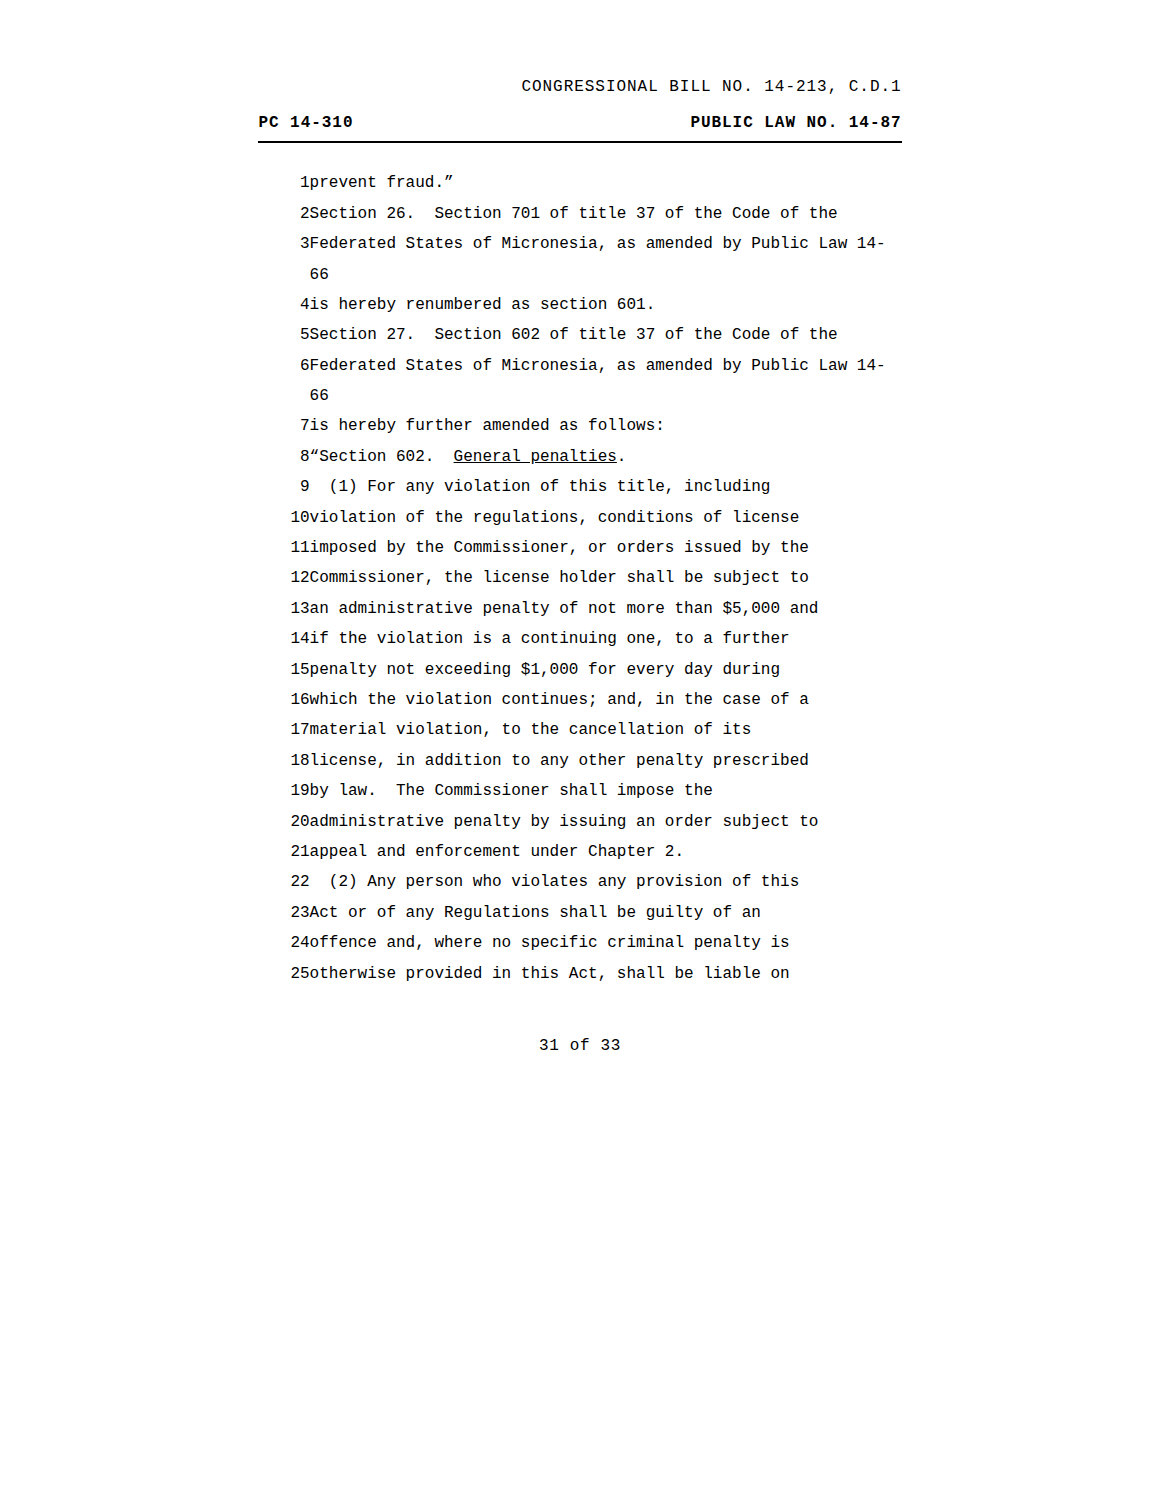CONGRESSIONAL BILL NO. 14-213, C.D.1
PC 14-310 PUBLIC LAW NO. 14-87
| 1 | prevent fraud.” |
| 2 | Section 26. Section 701 of title 37 of the Code of the |
| 3 | Federated States of Micronesia, as amended by Public Law 14-66 |
| 4 | is hereby renumbered as section 601. |
| 5 | Section 27. Section 602 of title 37 of the Code of the |
| 6 | Federated States of Micronesia, as amended by Public Law 14-66 |
| 7 | is hereby further amended as follows: |
| 8 | “Section 602. General penalties . |
| 9 | (1) For any violation of this title, including |
| 10 | violation of the regulations, conditions of license |
| 11 | imposed by the Commissioner, or orders issued by the |
| 12 | Commissioner, the license holder shall be subject to |
| 13 | an administrative penalty of not more than $5,000 and |
| 14 | if the violation is a continuing one, to a further |
| 15 | penalty not exceeding $1,000 for every day during |
| 16 | which the violation continues; and, in the case of a |
| 17 | material violation, to the cancellation of its |
| 18 | license, in addition to any other penalty prescribed |
| 19 | by law. The Commissioner shall impose the |
| 20 | administrative penalty by issuing an order subject to |
| 21 | appeal and enforcement under Chapter 2. |
| 22 | (2) Any person who violates any provision of this |
| 23 | Act or of any Regulations shall be guilty of an |
| 24 | offence and, where no specific criminal penalty is |
| 25 | otherwise provided in this Act, shall be liable on |
31 of 33